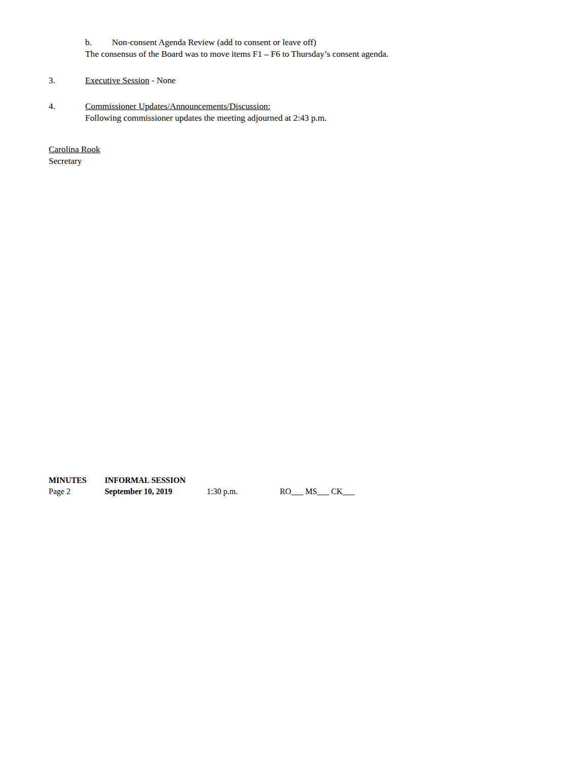b. Non-consent Agenda Review (add to consent or leave off)
The consensus of the Board was to move items F1 – F6 to Thursday’s consent agenda.
3. Executive Session - None
4. Commissioner Updates/Announcements/Discussion:
Following commissioner updates the meeting adjourned at 2:43 p.m.
Carolina Rook
Secretary
| MINUTES | INFORMAL SESSION | | |
| Page 2 | September 10, 2019 | 1:30 p.m. | RO___ MS___ CK___ |